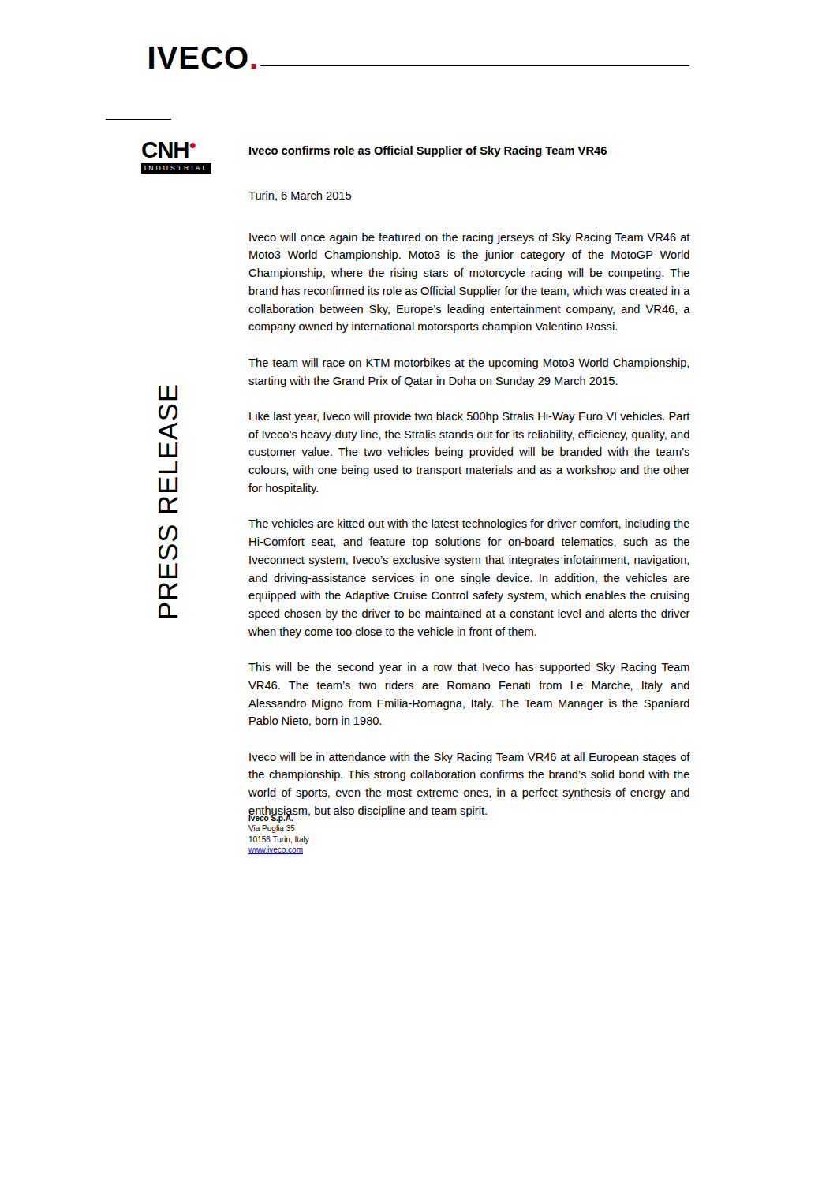IVECO.
CNH●
INDUSTRIAL
PRESS RELEASE
Iveco confirms role as Official Supplier of Sky Racing Team VR46
Turin, 6 March 2015
Iveco will once again be featured on the racing jerseys of Sky Racing Team VR46 at Moto3 World Championship. Moto3 is the junior category of the MotoGP World Championship, where the rising stars of motorcycle racing will be competing. The brand has reconfirmed its role as Official Supplier for the team, which was created in a collaboration between Sky, Europe’s leading entertainment company, and VR46, a company owned by international motorsports champion Valentino Rossi.
The team will race on KTM motorbikes at the upcoming Moto3 World Championship, starting with the Grand Prix of Qatar in Doha on Sunday 29 March 2015.
Like last year, Iveco will provide two black 500hp Stralis Hi-Way Euro VI vehicles. Part of Iveco’s heavy-duty line, the Stralis stands out for its reliability, efficiency, quality, and customer value. The two vehicles being provided will be branded with the team’s colours, with one being used to transport materials and as a workshop and the other for hospitality.
The vehicles are kitted out with the latest technologies for driver comfort, including the Hi-Comfort seat, and feature top solutions for on-board telematics, such as the Iveconnect system, Iveco’s exclusive system that integrates infotainment, navigation, and driving-assistance services in one single device. In addition, the vehicles are equipped with the Adaptive Cruise Control safety system, which enables the cruising speed chosen by the driver to be maintained at a constant level and alerts the driver when they come too close to the vehicle in front of them.
This will be the second year in a row that Iveco has supported Sky Racing Team VR46. The team’s two riders are Romano Fenati from Le Marche, Italy and Alessandro Migno from Emilia-Romagna, Italy. The Team Manager is the Spaniard Pablo Nieto, born in 1980.
Iveco will be in attendance with the Sky Racing Team VR46 at all European stages of the championship. This strong collaboration confirms the brand’s solid bond with the world of sports, even the most extreme ones, in a perfect synthesis of energy and enthusiasm, but also discipline and team spirit.
Iveco S.p.A.
Via Puglia 35
10156 Turin, Italy
www.iveco.com